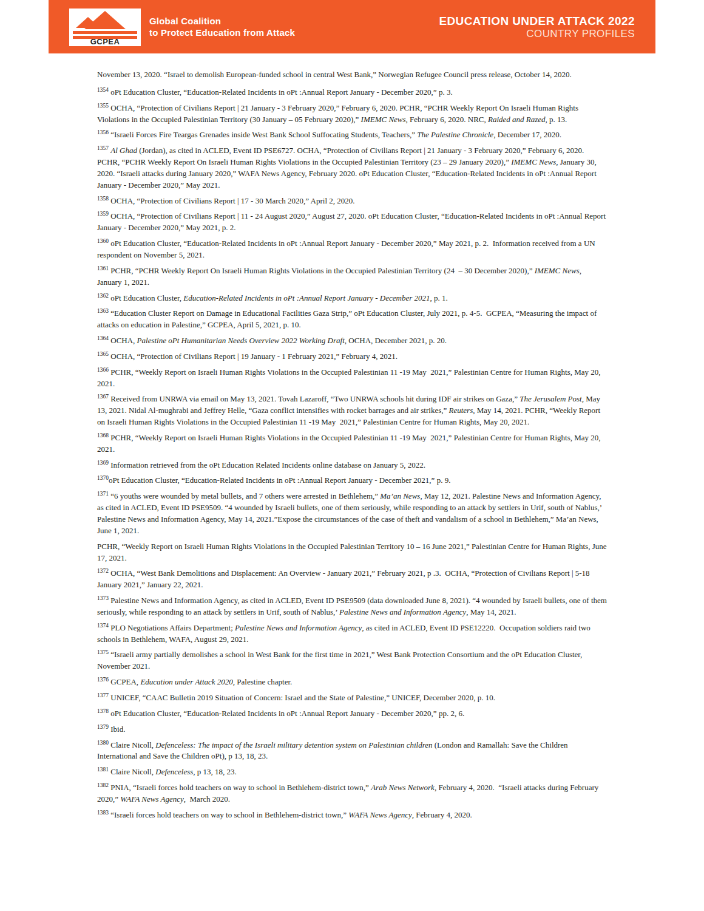GCPEA
Global Coalition
to Protect Education from Attack
EDUCATION UNDER ATTACK 2022
COUNTRY PROFILES
November 13, 2020. “Israel to demolish European-funded school in central West Bank,” Norwegian Refugee Council press release, October 14, 2020.
1354 oPt Education Cluster, “Education-Related Incidents in oPt :Annual Report January - December 2020,” p. 3.
1355 OCHA, “Protection of Civilians Report | 21 January - 3 February 2020,” February 6, 2020. PCHR, “PCHR Weekly Report On Israeli Human Rights Violations in the Occupied Palestinian Territory (30 January – 05 February 2020),” IMEMC News, February 6, 2020. NRC, Raided and Razed, p. 13.
1356 “Israeli Forces Fire Teargas Grenades inside West Bank School Suffocating Students, Teachers,” The Palestine Chronicle, December 17, 2020.
1357 Al Ghad (Jordan), as cited in ACLED, Event ID PSE6727. OCHA, “Protection of Civilians Report | 21 January - 3 February 2020,” February 6, 2020. PCHR, “PCHR Weekly Report On Israeli Human Rights Violations in the Occupied Palestinian Territory (23 – 29 January 2020),” IMEMC News, January 30, 2020. “Israeli attacks during January 2020,” WAFA News Agency, February 2020. oPt Education Cluster, “Education-Related Incidents in oPt :Annual Report January - December 2020,” May 2021.
1358 OCHA, “Protection of Civilians Report | 17 - 30 March 2020,” April 2, 2020.
1359 OCHA, “Protection of Civilians Report | 11 - 24 August 2020,” August 27, 2020. oPt Education Cluster, “Education-Related Incidents in oPt :Annual Report January - December 2020,” May 2021, p. 2.
1360 oPt Education Cluster, “Education-Related Incidents in oPt :Annual Report January - December 2020,” May 2021, p. 2. Information received from a UN respondent on November 5, 2021.
1361 PCHR, “PCHR Weekly Report On Israeli Human Rights Violations in the Occupied Palestinian Territory (24 – 30 December 2020),” IMEMC News, January 1, 2021.
1362 oPt Education Cluster, Education-Related Incidents in oPt :Annual Report January - December 2021, p. 1.
1363 “Education Cluster Report on Damage in Educational Facilities Gaza Strip,” oPt Education Cluster, July 2021, p. 4-5. GCPEA, “Measuring the impact of attacks on education in Palestine,” GCPEA, April 5, 2021, p. 10.
1364 OCHA, Palestine oPt Humanitarian Needs Overview 2022 Working Draft, OCHA, December 2021, p. 20.
1365 OCHA, “Protection of Civilians Report | 19 January - 1 February 2021,” February 4, 2021.
1366 PCHR, “Weekly Report on Israeli Human Rights Violations in the Occupied Palestinian 11 -19 May 2021,” Palestinian Centre for Human Rights, May 20, 2021.
1367 Received from UNRWA via email on May 13, 2021. Tovah Lazaroff, “Two UNRWA schools hit during IDF air strikes on Gaza,” The Jerusalem Post, May 13, 2021. Nidal Al-mughrabi and Jeffrey Helle, “Gaza conflict intensifies with rocket barrages and air strikes,” Reuters, May 14, 2021. PCHR, “Weekly Report on Israeli Human Rights Violations in the Occupied Palestinian 11 -19 May 2021,” Palestinian Centre for Human Rights, May 20, 2021.
1368 PCHR, “Weekly Report on Israeli Human Rights Violations in the Occupied Palestinian 11 -19 May 2021,” Palestinian Centre for Human Rights, May 20, 2021.
1369 Information retrieved from the oPt Education Related Incidents online database on January 5, 2022.
1370oPt Education Cluster, “Education-Related Incidents in oPt :Annual Report January - December 2021,” p. 9.
1371 “6 youths were wounded by metal bullets, and 7 others were arrested in Bethlehem,” Ma’an News, May 12, 2021. Palestine News and Information Agency, as cited in ACLED, Event ID PSE9509. “4 wounded by Israeli bullets, one of them seriously, while responding to an attack by settlers in Urif, south of Nablus,’ Palestine News and Information Agency, May 14, 2021.”Expose the circumstances of the case of theft and vandalism of a school in Bethlehem,” Ma’an News, June 1, 2021.
PCHR, “Weekly Report on Israeli Human Rights Violations in the Occupied Palestinian Territory 10 – 16 June 2021,” Palestinian Centre for Human Rights, June 17, 2021.
1372 OCHA, “West Bank Demolitions and Displacement: An Overview - January 2021,” February 2021, p .3. OCHA, “Protection of Civilians Report | 5-18 January 2021,” January 22, 2021.
1373 Palestine News and Information Agency, as cited in ACLED, Event ID PSE9509 (data downloaded June 8, 2021). “4 wounded by Israeli bullets, one of them seriously, while responding to an attack by settlers in Urif, south of Nablus,’ Palestine News and Information Agency, May 14, 2021.
1374 PLO Negotiations Affairs Department; Palestine News and Information Agency, as cited in ACLED, Event ID PSE12220. Occupation soldiers raid two schools in Bethlehem, WAFA, August 29, 2021.
1375 “Israeli army partially demolishes a school in West Bank for the first time in 2021,” West Bank Protection Consortium and the oPt Education Cluster, November 2021.
1376 GCPEA, Education under Attack 2020, Palestine chapter.
1377 UNICEF, “CAAC Bulletin 2019 Situation of Concern: Israel and the State of Palestine,” UNICEF, December 2020, p. 10.
1378 oPt Education Cluster, “Education-Related Incidents in oPt :Annual Report January - December 2020,” pp. 2, 6.
1379 Ibid.
1380 Claire Nicoll, Defenceless: The impact of the Israeli military detention system on Palestinian children (London and Ramallah: Save the Children International and Save the Children oPt), p 13, 18, 23.
1381 Claire Nicoll, Defenceless, p 13, 18, 23.
1382 PNIA, “Israeli forces hold teachers on way to school in Bethlehem-district town,” Arab News Network, February 4, 2020. “Israeli attacks during February 2020,” WAFA News Agency, March 2020.
1383 “Israeli forces hold teachers on way to school in Bethlehem-district town,” WAFA News Agency, February 4, 2020.